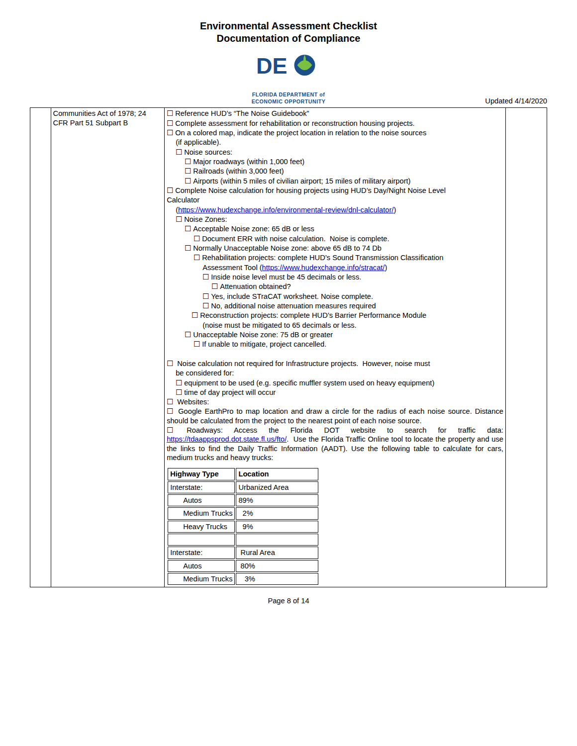Environmental Assessment Checklist
Documentation of Compliance
DE
FLORIDA DEPARTMENT of
ECONOMIC OPPORTUNITY
Updated 4/14/2020
| | Communities Act of 1978; 24 CFR Part 51 Subpart B | Reference HUD’s “The Noise Guidebook” Complete assessment for rehabilitation or reconstruction housing projects. On a colored map, indicate the project location in relation to the noise sources (if applicable). Noise sources: Major roadways (within 1,000 feet) Railroads (within 3,000 feet) Airports (within 5 miles of civilian airport; 15 miles of military airport) Complete Noise calculation for housing projects using HUD’s Day/Night Noise Level Calculator ( https://www.hudexchange.info/environmental-review/dnl-calculator/ ) Noise Zones: Acceptable Noise zone: 65 dB or less Document ERR with noise calculation. Noise is complete. Normally Unacceptable Noise zone: above 65 dB to 74 Db Rehabilitation projects: complete HUD’s Sound Transmission Classification Assessment Tool ( https://www.hudexchange.info/stracat/ ) Inside noise level must be 45 decimals or less. Attenuation obtained? Yes, include STraCAT worksheet. Noise complete. No, additional noise attenuation measures required Reconstruction projects: complete HUD’s Barrier Performance Module (noise must be mitigated to 65 decimals or less. Unacceptable Noise zone: 75 dB or greater If unable to mitigate, project cancelled. Noise calculation not required for Infrastructure projects. However, noise must be considered for: equipment to be used (e.g. specific muffler system used on heavy equipment) time of day project will occur Websites: Google EarthPro to map location and draw a circle for the radius of each noise source. Distance should be calculated from the project to the nearest point of each noise source. Roadways: Access the Florida DOT website to search for traffic data: https://tdaappsprod.dot.state.fl.us/fto/ . Use the Florida Traffic Online tool to locate the property and use the links to find the Daily Traffic Information (AADT). Use the following table to calculate for cars, medium trucks and heavy trucks: / Highway Type / Location / / Interstate: / Urbanized Area / / Autos / 89% / / Medium Trucks / 2% / / Heavy Trucks / 9% / / Interstate: / Rural Area / / Autos / 80% / / Medium Trucks / 3% / | |
Page 8 of 14